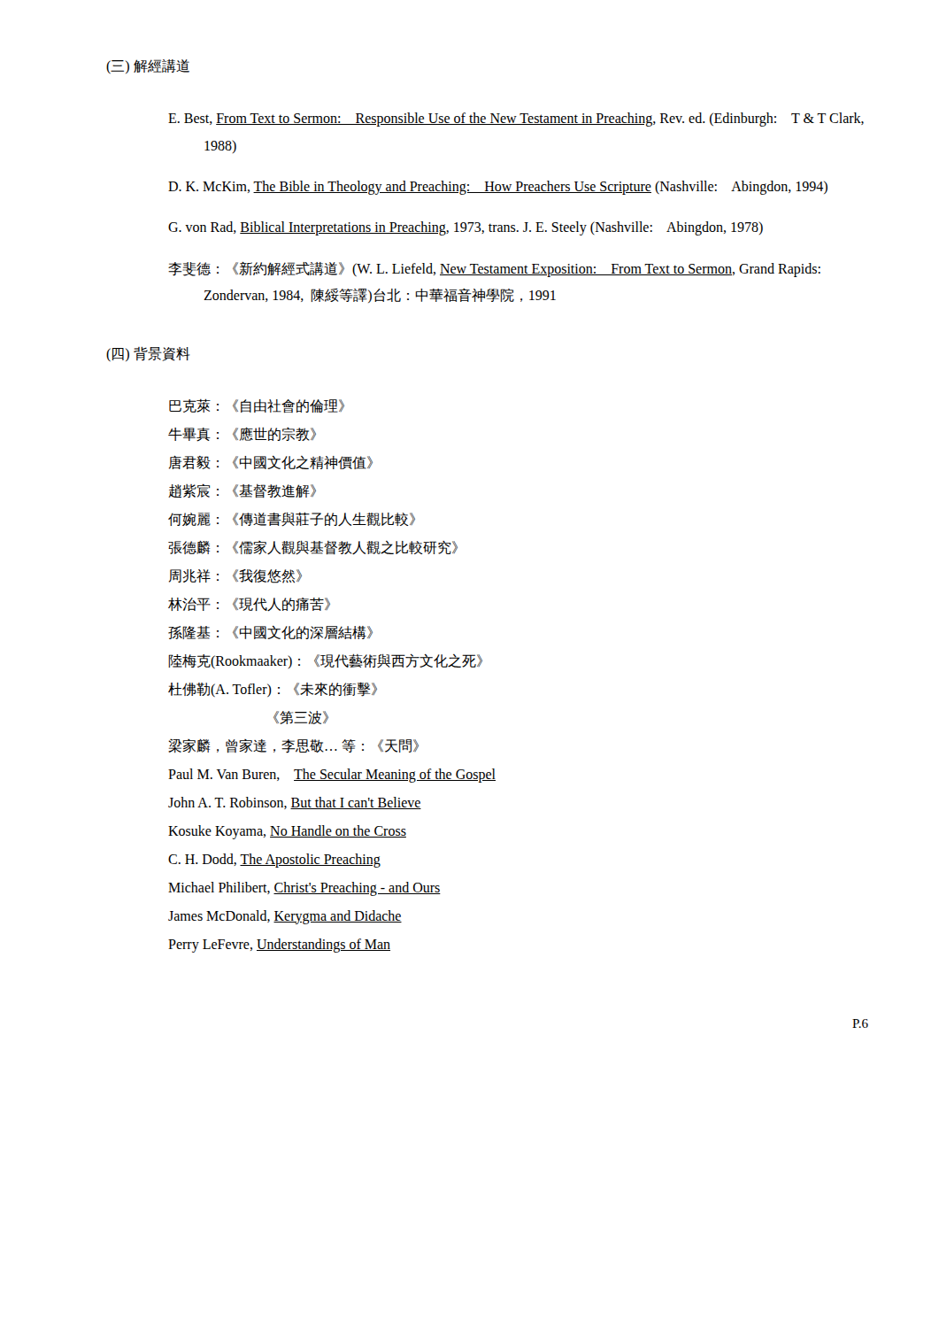(三) 解經講道
E. Best, From Text to Sermon: Responsible Use of the New Testament in Preaching, Rev. ed. (Edinburgh: T & T Clark, 1988)
D. K. McKim, The Bible in Theology and Preaching: How Preachers Use Scripture (Nashville: Abingdon, 1994)
G. von Rad, Biblical Interpretations in Preaching, 1973, trans. J. E. Steely (Nashville: Abingdon, 1978)
李斐德：《新約解經式講道》(W. L. Liefeld, New Testament Exposition: From Text to Sermon, Grand Rapids: Zondervan, 1984, 陳綏等譯)台北：中華福音神學院，1991
(四) 背景資料
巴克萊：《自由社會的倫理》
牛畢真：《應世的宗教》
唐君毅：《中國文化之精神價值》
趙紫宸：《基督教進解》
何婉麗：《傳道書與莊子的人生觀比較》
張德麟：《儒家人觀與基督教人觀之比較研究》
周兆祥：《我復悠然》
林治平：《現代人的痛苦》
孫隆基：《中國文化的深層結構》
陸梅克(Rookmaaker)：《現代藝術與西方文化之死》
杜佛勒(A. Tofler)：《未來的衝擊》
《第三波》
梁家麟，曾家達，李思敬… 等：《天問》
Paul M. Van Buren, The Secular Meaning of the Gospel
John A. T. Robinson, But that I can't Believe
Kosuke Koyama, No Handle on the Cross
C. H. Dodd, The Apostolic Preaching
Michael Philibert, Christ's Preaching - and Ours
James McDonald, Kerygma and Didache
Perry LeFevre, Understandings of Man
P.6